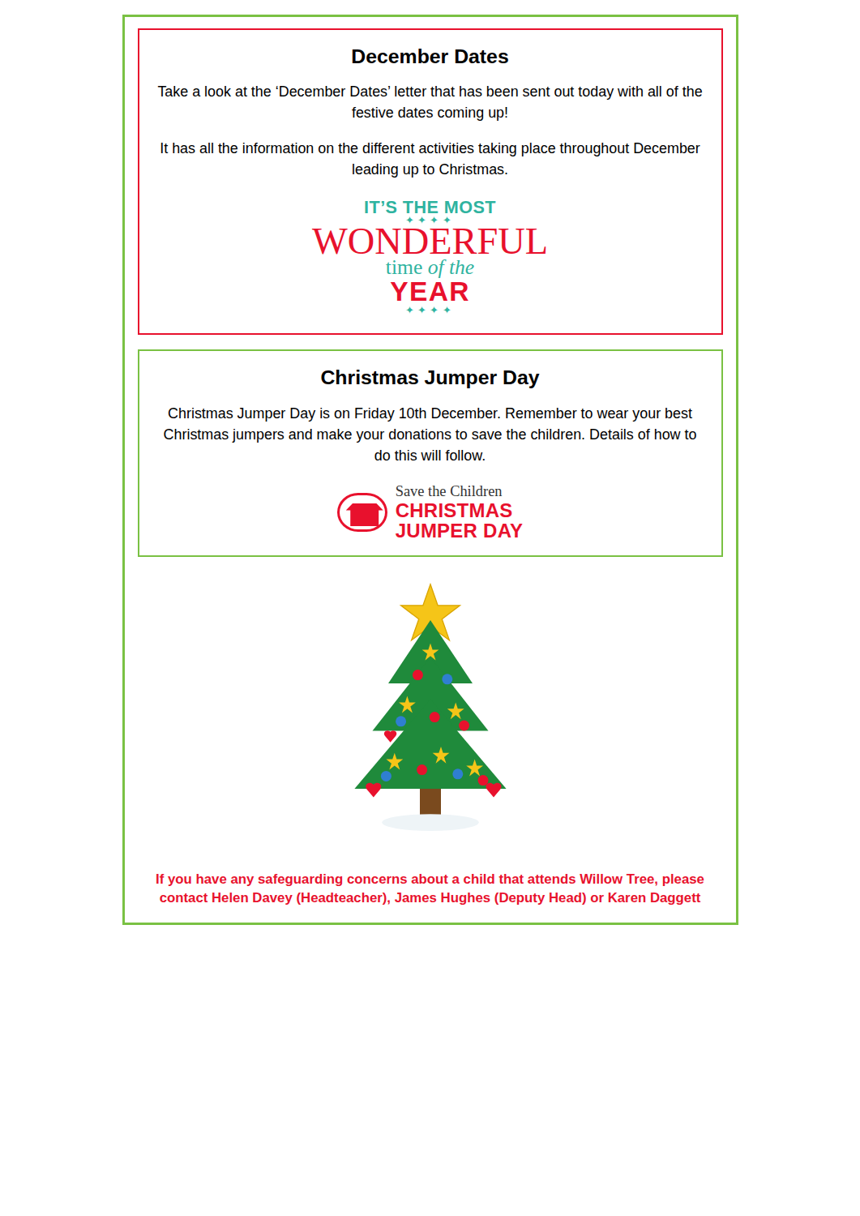December Dates
Take a look at the ‘December Dates’ letter that has been sent out today with all of the festive dates coming up!
It has all the information on the different activities taking place throughout December leading up to Christmas.
IT’S THE MOST ✦✦✦✦ WONDERFUL time of the YEAR ✦✦✦✦
Christmas Jumper Day
Christmas Jumper Day is on Friday 10th December. Remember to wear your best Christmas jumpers and make your donations to save the children. Details of how to do this will follow.
Save the Children CHRISTMAS JUMPER DAY
If you have any safeguarding concerns about a child that attends Willow Tree, please contact Helen Davey (Headteacher), James Hughes (Deputy Head) or Karen Daggett